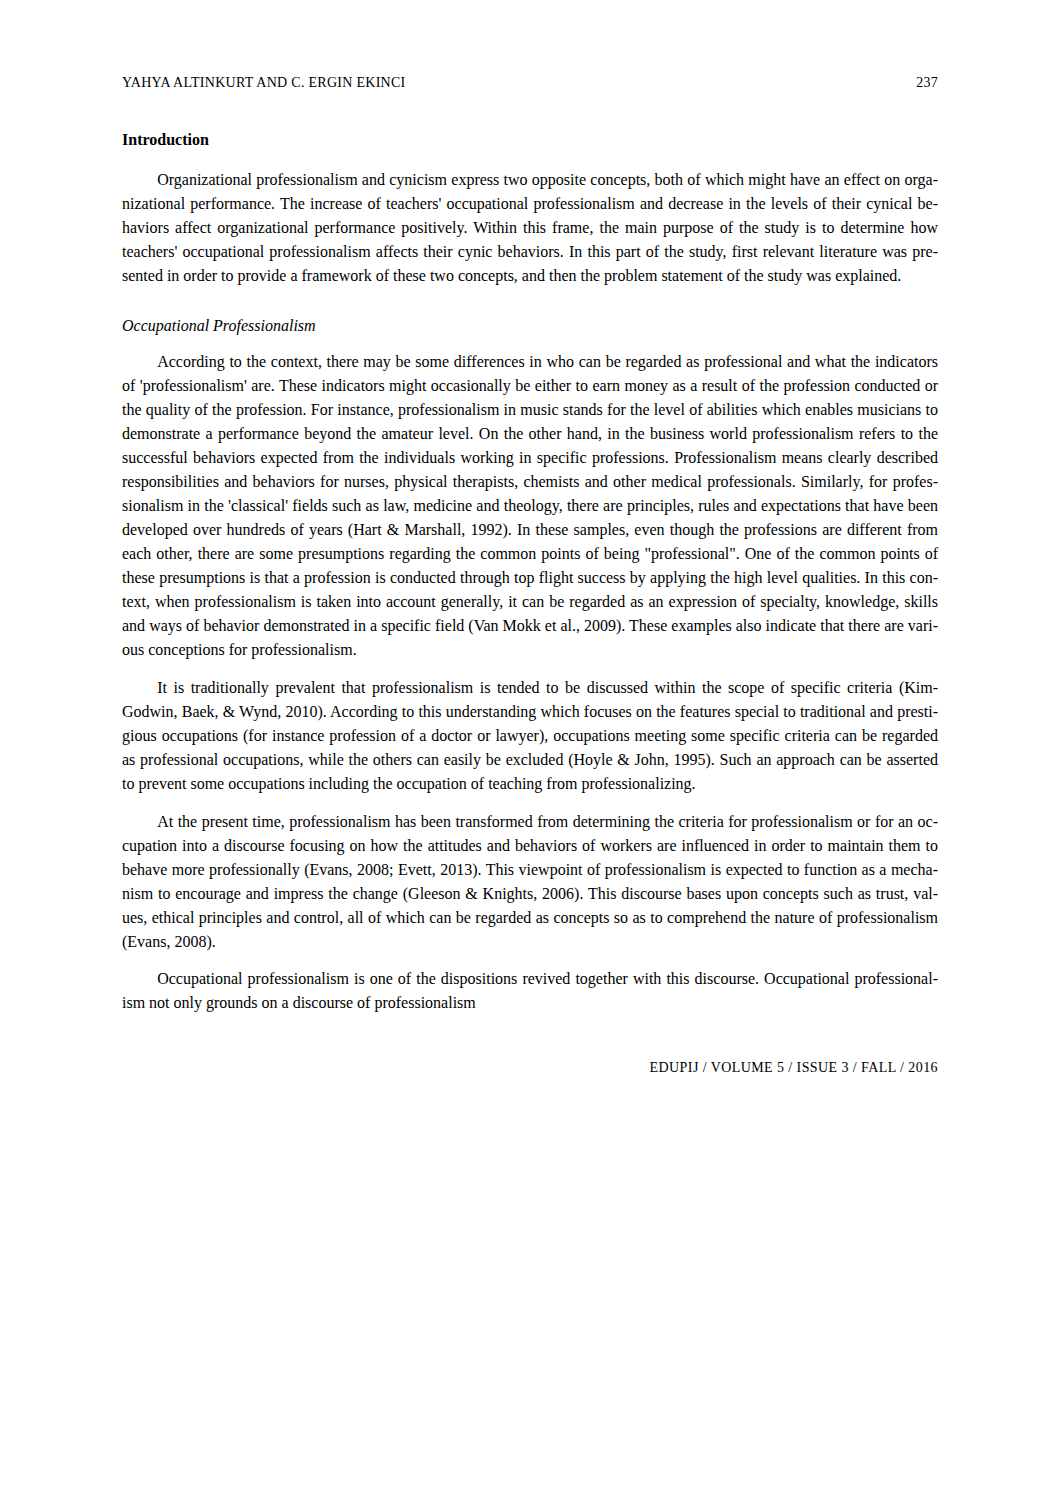Yahya Altinkurt and C. Ergin Ekinci 237
Introduction
Organizational professionalism and cynicism express two opposite concepts, both of which might have an effect on organizational performance. The increase of teachers' occupational professionalism and decrease in the levels of their cynical behaviors affect organizational performance positively. Within this frame, the main purpose of the study is to determine how teachers' occupational professionalism affects their cynic behaviors. In this part of the study, first relevant literature was presented in order to provide a framework of these two concepts, and then the problem statement of the study was explained.
Occupational Professionalism
According to the context, there may be some differences in who can be regarded as professional and what the indicators of 'professionalism' are. These indicators might occasionally be either to earn money as a result of the profession conducted or the quality of the profession. For instance, professionalism in music stands for the level of abilities which enables musicians to demonstrate a performance beyond the amateur level. On the other hand, in the business world professionalism refers to the successful behaviors expected from the individuals working in specific professions. Professionalism means clearly described responsibilities and behaviors for nurses, physical therapists, chemists and other medical professionals. Similarly, for professionalism in the 'classical' fields such as law, medicine and theology, there are principles, rules and expectations that have been developed over hundreds of years (Hart & Marshall, 1992). In these samples, even though the professions are different from each other, there are some presumptions regarding the common points of being "professional". One of the common points of these presumptions is that a profession is conducted through top flight success by applying the high level qualities. In this context, when professionalism is taken into account generally, it can be regarded as an expression of specialty, knowledge, skills and ways of behavior demonstrated in a specific field (Van Mokk et al., 2009). These examples also indicate that there are various conceptions for professionalism.
It is traditionally prevalent that professionalism is tended to be discussed within the scope of specific criteria (Kim-Godwin, Baek, & Wynd, 2010). According to this understanding which focuses on the features special to traditional and prestigious occupations (for instance profession of a doctor or lawyer), occupations meeting some specific criteria can be regarded as professional occupations, while the others can easily be excluded (Hoyle & John, 1995). Such an approach can be asserted to prevent some occupations including the occupation of teaching from professionalizing.
At the present time, professionalism has been transformed from determining the criteria for professionalism or for an occupation into a discourse focusing on how the attitudes and behaviors of workers are influenced in order to maintain them to behave more professionally (Evans, 2008; Evett, 2013). This viewpoint of professionalism is expected to function as a mechanism to encourage and impress the change (Gleeson & Knights, 2006). This discourse bases upon concepts such as trust, values, ethical principles and control, all of which can be regarded as concepts so as to comprehend the nature of professionalism (Evans, 2008).
Occupational professionalism is one of the dispositions revived together with this discourse. Occupational professionalism not only grounds on a discourse of professionalism
EDUPIJ / VOLUME 5 / ISSUE 3 / FALL / 2016